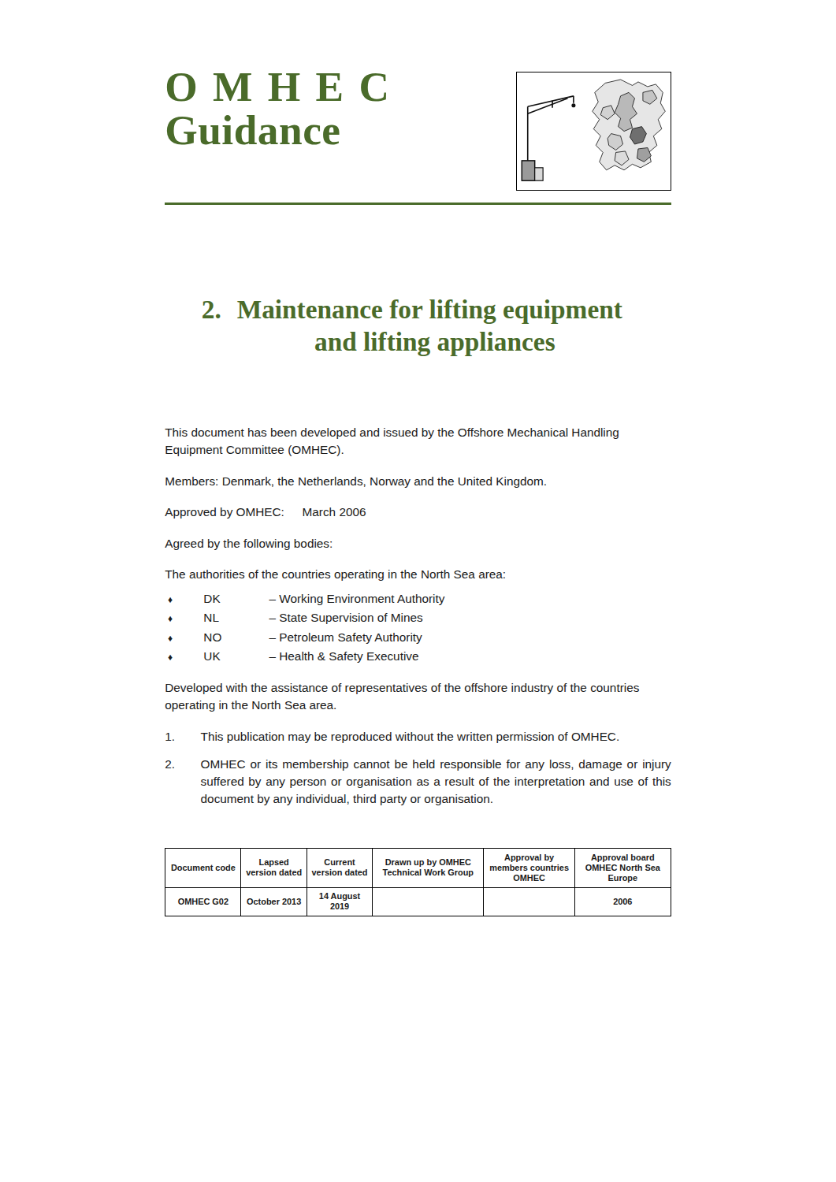O M H E C
Guidance
2. Maintenance for lifting equipment and lifting appliances
This document has been developed and issued by the Offshore Mechanical Handling Equipment Committee (OMHEC).
Members: Denmark, the Netherlands, Norway and the United Kingdom.
Approved by OMHEC: March 2006
Agreed by the following bodies:
The authorities of the countries operating in the North Sea area:
♦DK– Working Environment Authority
♦NL– State Supervision of Mines
♦NO– Petroleum Safety Authority
♦UK– Health & Safety Executive
Developed with the assistance of representatives of the offshore industry of the countries operating in the North Sea area.
This publication may be reproduced without the written permission of OMHEC.
OMHEC or its membership cannot be held responsible for any loss, damage or injury suffered by any person or organisation as a result of the interpretation and use of this document by any individual, third party or organisation.
| Document code | Lapsed version dated | Current version dated | Drawn up by OMHEC Technical Work Group | Approval by members countries OMHEC | Approval board OMHEC North Sea Europe |
| --- | --- | --- | --- | --- | --- |
| OMHEC G02 | October 2013 | 14 August 2019 | | | 2006 |